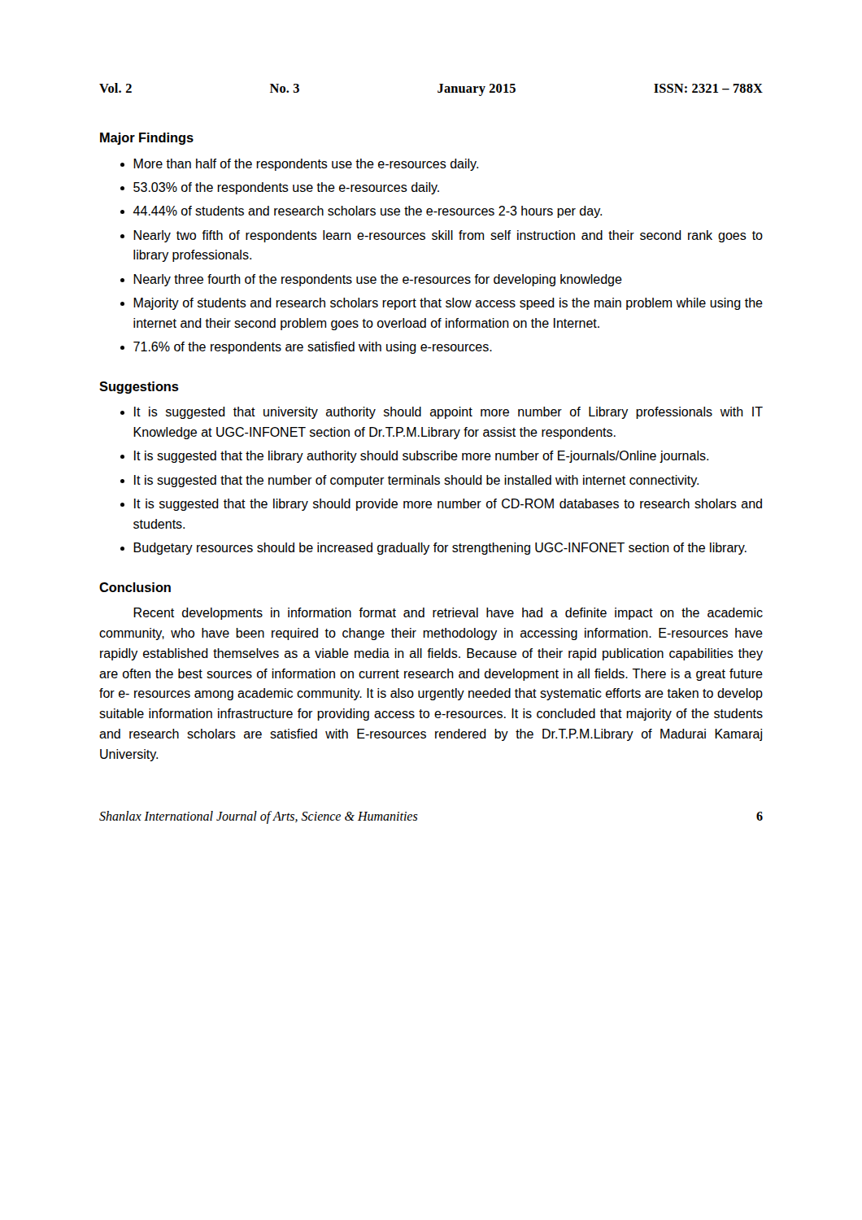Vol. 2 No. 3 January 2015 ISSN: 2321 – 788X
Major Findings
More than half of the respondents use the e-resources daily.
53.03% of the respondents use the e-resources daily.
44.44% of students and research scholars use the e-resources 2-3 hours per day.
Nearly two fifth of respondents learn e-resources skill from self instruction and their second rank goes to library professionals.
Nearly three fourth of the respondents use the e-resources for developing knowledge
Majority of students and research scholars report that slow access speed is the main problem while using the internet and their second problem goes to overload of information on the Internet.
71.6% of the respondents are satisfied with using e-resources.
Suggestions
It is suggested that university authority should appoint more number of Library professionals with IT Knowledge at UGC-INFONET section of Dr.T.P.M.Library for assist the respondents.
It is suggested that the library authority should subscribe more number of E-journals/Online journals.
It is suggested that the number of computer terminals should be installed with internet connectivity.
It is suggested that the library should provide more number of CD-ROM databases to research sholars and students.
Budgetary resources should be increased gradually for strengthening UGC-INFONET section of the library.
Conclusion
Recent developments in information format and retrieval have had a definite impact on the academic community, who have been required to change their methodology in accessing information. E-resources have rapidly established themselves as a viable media in all fields. Because of their rapid publication capabilities they are often the best sources of information on current research and development in all fields. There is a great future for e- resources among academic community. It is also urgently needed that systematic efforts are taken to develop suitable information infrastructure for providing access to e-resources. It is concluded that majority of the students and research scholars are satisfied with E-resources rendered by the Dr.T.P.M.Library of Madurai Kamaraj University.
Shanlax International Journal of Arts, Science & Humanities 6